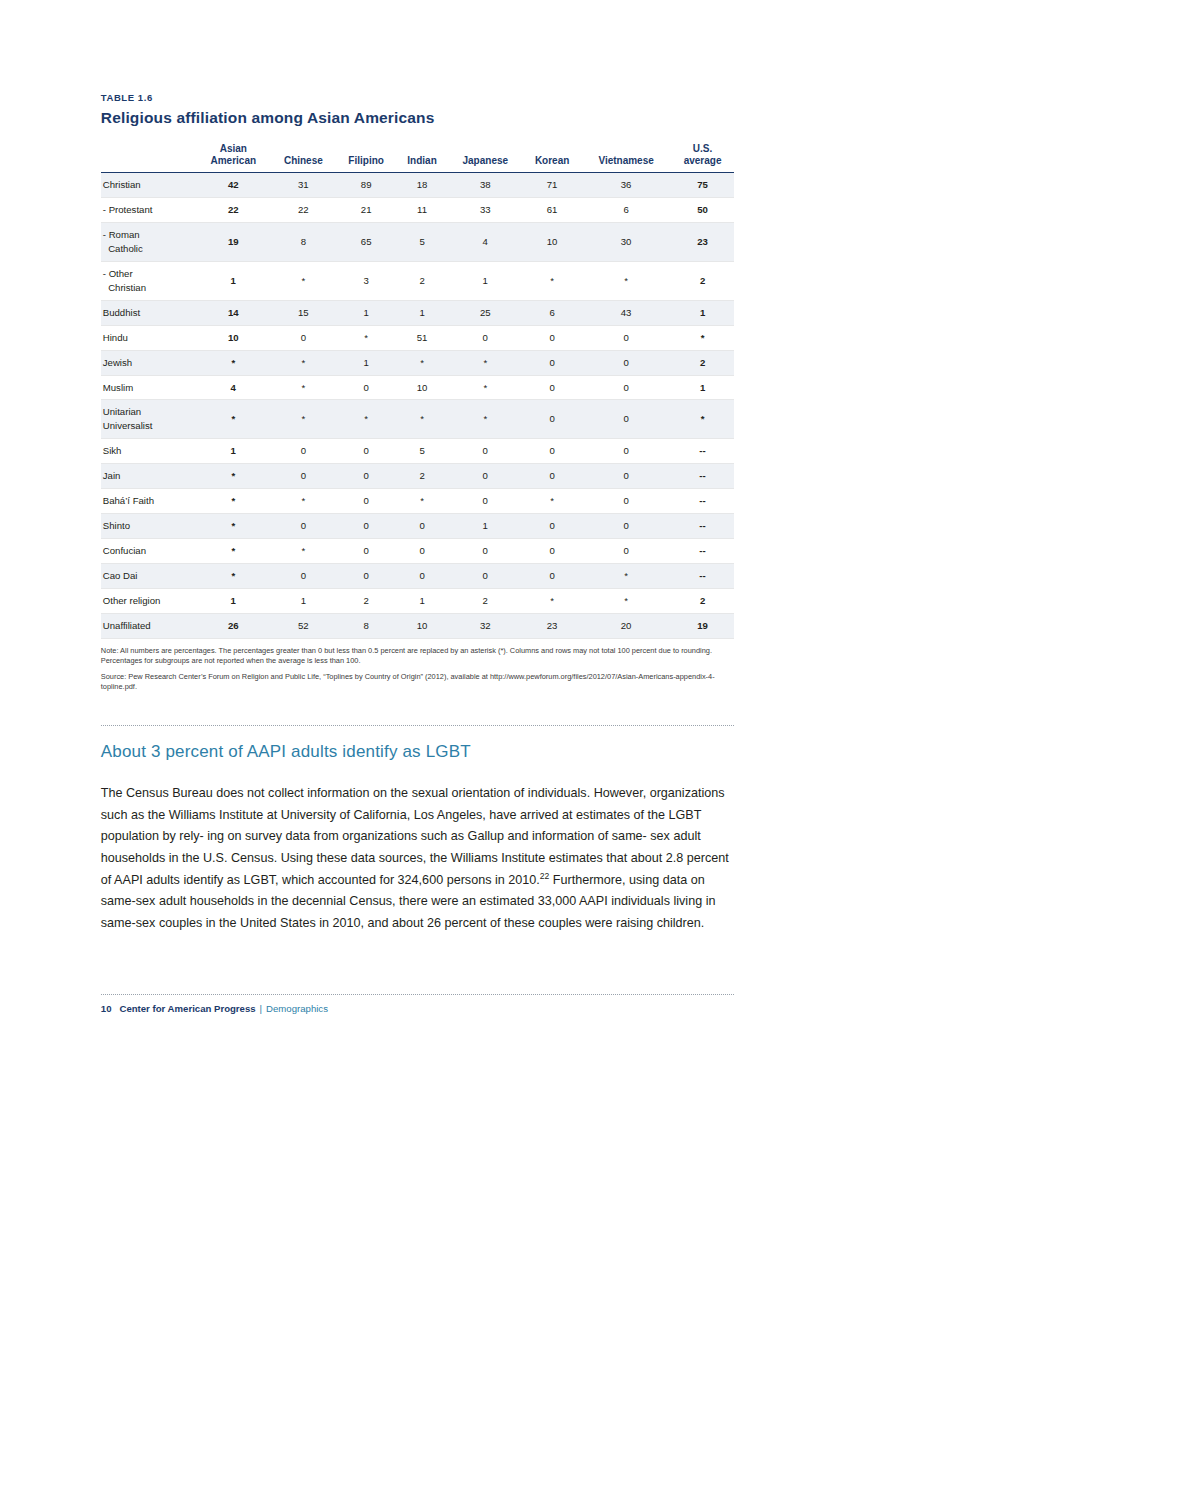Table 1.6
Religious affiliation among Asian Americans
| | Asian American | Chinese | Filipino | Indian | Japanese | Korean | Vietnamese | U.S. average |
| --- | --- | --- | --- | --- | --- | --- | --- | --- |
| Christian | 42 | 31 | 89 | 18 | 38 | 71 | 36 | 75 |
| - Protestant | 22 | 22 | 21 | 11 | 33 | 61 | 6 | 50 |
| - Roman Catholic | 19 | 8 | 65 | 5 | 4 | 10 | 30 | 23 |
| - Other Christian | 1 | * | 3 | 2 | 1 | * | * | 2 |
| Buddhist | 14 | 15 | 1 | 1 | 25 | 6 | 43 | 1 |
| Hindu | 10 | 0 | * | 51 | 0 | 0 | 0 | * |
| Jewish | * | * | 1 | * | * | 0 | 0 | 2 |
| Muslim | 4 | * | 0 | 10 | * | 0 | 0 | 1 |
| Unitarian Universalist | * | * | * | * | * | 0 | 0 | * |
| Sikh | 1 | 0 | 0 | 5 | 0 | 0 | 0 | -- |
| Jain | * | 0 | 0 | 2 | 0 | 0 | 0 | -- |
| Bahá’í Faith | * | * | 0 | * | 0 | * | 0 | -- |
| Shinto | * | 0 | 0 | 0 | 1 | 0 | 0 | -- |
| Confucian | * | * | 0 | 0 | 0 | 0 | 0 | -- |
| Cao Dai | * | 0 | 0 | 0 | 0 | 0 | * | -- |
| Other religion | 1 | 1 | 2 | 1 | 2 | * | * | 2 |
| Unaffiliated | 26 | 52 | 8 | 10 | 32 | 23 | 20 | 19 |
Note: All numbers are percentages. The percentages greater than 0 but less than 0.5 percent are replaced by an asterisk (*). Columns and rows may not total 100 percent due to rounding. Percentages for subgroups are not reported when the average is less than 100.
Source: Pew Research Center’s Forum on Religion and Public Life, “Toplines by Country of Origin” (2012), available at http://www.pewforum.org/files/2012/07/Asian-Americans-appendix-4-topline.pdf.
About 3 percent of AAPI adults identify as LGBT
The Census Bureau does not collect information on the sexual orientation of individuals. However, organizations such as the Williams Institute at University of California, Los Angeles, have arrived at estimates of the LGBT population by rely- ing on survey data from organizations such as Gallup and information of same- sex adult households in the U.S. Census. Using these data sources, the Williams Institute estimates that about 2.8 percent of AAPI adults identify as LGBT, which accounted for 324,600 persons in 2010.22 Furthermore, using data on same-sex adult households in the decennial Census, there were an estimated 33,000 AAPI individuals living in same-sex couples in the United States in 2010, and about 26 percent of these couples were raising children.
10 Center for American Progress|Demographics